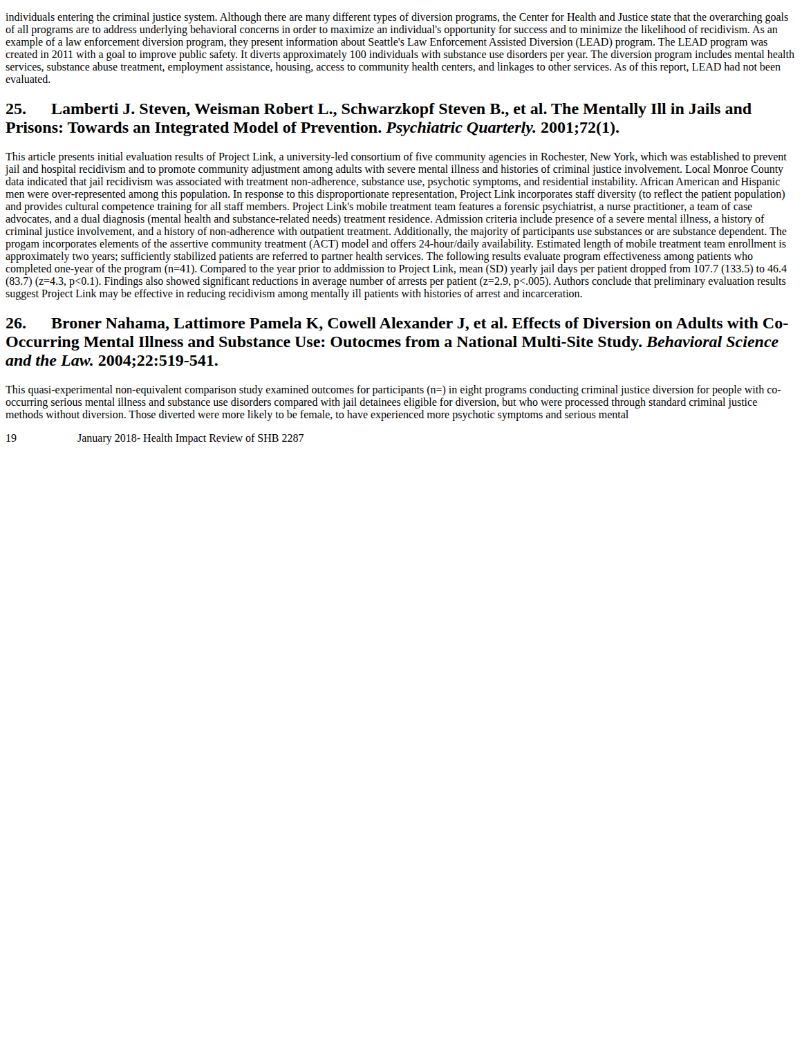individuals entering the criminal justice system. Although there are many different types of diversion programs, the Center for Health and Justice state that the overarching goals of all programs are to address underlying behavioral concerns in order to maximize an individual's opportunity for success and to minimize the likelihood of recidivism. As an example of a law enforcement diversion program, they present information about Seattle's Law Enforcement Assisted Diversion (LEAD) program. The LEAD program was created in 2011 with a goal to improve public safety. It diverts approximately 100 individuals with substance use disorders per year. The diversion program includes mental health services, substance abuse treatment, employment assistance, housing, access to community health centers, and linkages to other services. As of this report, LEAD had not been evaluated.
25. Lamberti J. Steven, Weisman Robert L., Schwarzkopf Steven B., et al. The Mentally Ill in Jails and Prisons: Towards an Integrated Model of Prevention. Psychiatric Quarterly. 2001;72(1).
This article presents initial evaluation results of Project Link, a university-led consortium of five community agencies in Rochester, New York, which was established to prevent jail and hospital recidivism and to promote community adjustment among adults with severe mental illness and histories of criminal justice involvement. Local Monroe County data indicated that jail recidivism was associated with treatment non-adherence, substance use, psychotic symptoms, and residential instability. African American and Hispanic men were over-represented among this population. In response to this disproportionate representation, Project Link incorporates staff diversity (to reflect the patient population) and provides cultural competence training for all staff members. Project Link's mobile treatment team features a forensic psychiatrist, a nurse practitioner, a team of case advocates, and a dual diagnosis (mental health and substance-related needs) treatment residence. Admission criteria include presence of a severe mental illness, a history of criminal justice involvement, and a history of non-adherence with outpatient treatment. Additionally, the majority of participants use substances or are substance dependent. The progam incorporates elements of the assertive community treatment (ACT) model and offers 24-hour/daily availability. Estimated length of mobile treatment team enrollment is approximately two years; sufficiently stabilized patients are referred to partner health services. The following results evaluate program effectiveness among patients who completed one-year of the program (n=41). Compared to the year prior to addmission to Project Link, mean (SD) yearly jail days per patient dropped from 107.7 (133.5) to 46.4 (83.7) (z=4.3, p<0.1). Findings also showed significant reductions in average number of arrests per patient (z=2.9, p<.005). Authors conclude that preliminary evaluation results suggest Project Link may be effective in reducing recidivism among mentally ill patients with histories of arrest and incarceration.
26. Broner Nahama, Lattimore Pamela K, Cowell Alexander J, et al. Effects of Diversion on Adults with Co-Occurring Mental Illness and Substance Use: Outocmes from a National Multi-Site Study. Behavioral Science and the Law. 2004;22:519-541.
This quasi-experimental non-equivalent comparison study examined outcomes for participants (n=) in eight programs conducting criminal justice diversion for people with co-occurring serious mental illness and substance use disorders compared with jail detainees eligible for diversion, but who were processed through standard criminal justice methods without diversion. Those diverted were more likely to be female, to have experienced more psychotic symptoms and serious mental
19 January 2018- Health Impact Review of SHB 2287